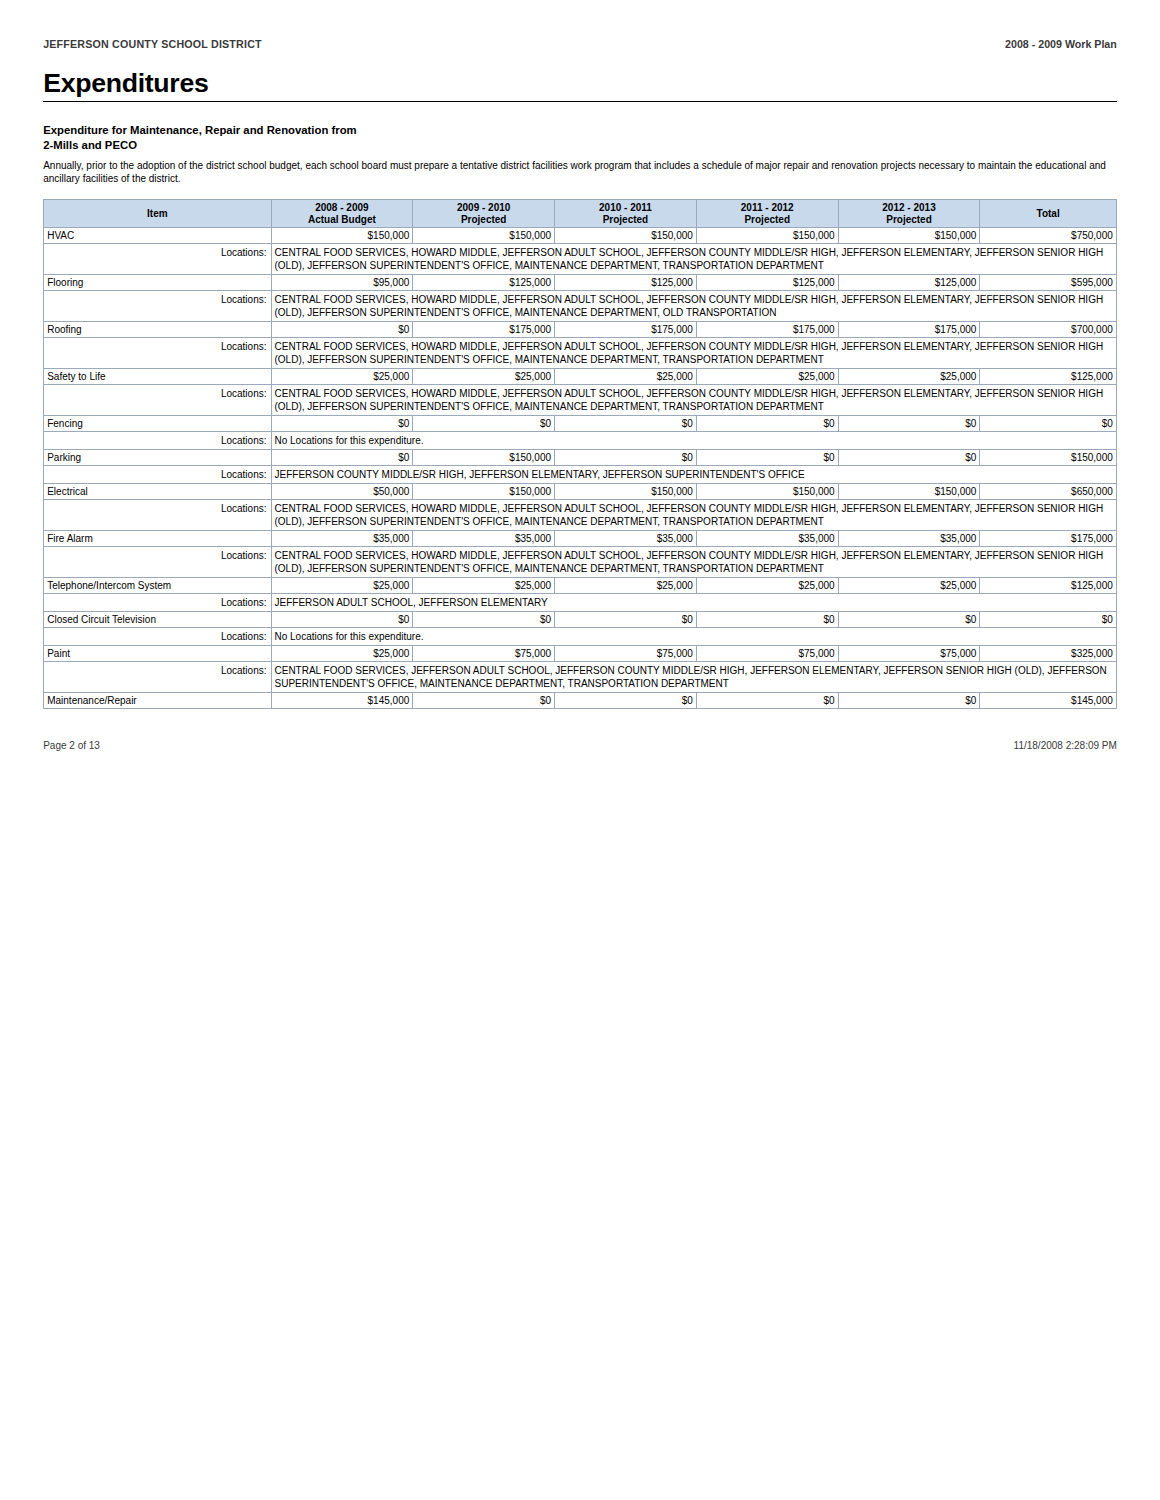JEFFERSON COUNTY SCHOOL DISTRICT
2008 - 2009 Work Plan
Expenditures
Expenditure for Maintenance, Repair and Renovation from
2-Mills and PECO
Annually, prior to the adoption of the district school budget, each school board must prepare a tentative district facilities work program that includes a schedule of major repair and renovation projects necessary to maintain the educational and ancillary facilities of the district.
| Item | 2008 - 2009 Actual Budget | 2009 - 2010 Projected | 2010 - 2011 Projected | 2011 - 2012 Projected | 2012 - 2013 Projected | Total |
| --- | --- | --- | --- | --- | --- | --- |
| HVAC | $150,000 | $150,000 | $150,000 | $150,000 | $150,000 | $750,000 |
| Locations: | CENTRAL FOOD SERVICES, HOWARD MIDDLE, JEFFERSON ADULT SCHOOL, JEFFERSON COUNTY MIDDLE/SR HIGH, JEFFERSON ELEMENTARY, JEFFERSON SENIOR HIGH (OLD), JEFFERSON SUPERINTENDENT'S OFFICE, MAINTENANCE DEPARTMENT, TRANSPORTATION DEPARTMENT |
| Flooring | $95,000 | $125,000 | $125,000 | $125,000 | $125,000 | $595,000 |
| Locations: | CENTRAL FOOD SERVICES, HOWARD MIDDLE, JEFFERSON ADULT SCHOOL, JEFFERSON COUNTY MIDDLE/SR HIGH, JEFFERSON ELEMENTARY, JEFFERSON SENIOR HIGH (OLD), JEFFERSON SUPERINTENDENT'S OFFICE, MAINTENANCE DEPARTMENT, OLD TRANSPORTATION |
| Roofing | $0 | $175,000 | $175,000 | $175,000 | $175,000 | $700,000 |
| Locations: | CENTRAL FOOD SERVICES, HOWARD MIDDLE, JEFFERSON ADULT SCHOOL, JEFFERSON COUNTY MIDDLE/SR HIGH, JEFFERSON ELEMENTARY, JEFFERSON SENIOR HIGH (OLD), JEFFERSON SUPERINTENDENT'S OFFICE, MAINTENANCE DEPARTMENT, TRANSPORTATION DEPARTMENT |
| Safety to Life | $25,000 | $25,000 | $25,000 | $25,000 | $25,000 | $125,000 |
| Locations: | CENTRAL FOOD SERVICES, HOWARD MIDDLE, JEFFERSON ADULT SCHOOL, JEFFERSON COUNTY MIDDLE/SR HIGH, JEFFERSON ELEMENTARY, JEFFERSON SENIOR HIGH (OLD), JEFFERSON SUPERINTENDENT'S OFFICE, MAINTENANCE DEPARTMENT, TRANSPORTATION DEPARTMENT |
| Fencing | $0 | $0 | $0 | $0 | $0 | $0 |
| Locations: | No Locations for this expenditure. |
| Parking | $0 | $150,000 | $0 | $0 | $0 | $150,000 |
| Locations: | JEFFERSON COUNTY MIDDLE/SR HIGH, JEFFERSON ELEMENTARY, JEFFERSON SUPERINTENDENT'S OFFICE |
| Electrical | $50,000 | $150,000 | $150,000 | $150,000 | $150,000 | $650,000 |
| Locations: | CENTRAL FOOD SERVICES, HOWARD MIDDLE, JEFFERSON ADULT SCHOOL, JEFFERSON COUNTY MIDDLE/SR HIGH, JEFFERSON ELEMENTARY, JEFFERSON SENIOR HIGH (OLD), JEFFERSON SUPERINTENDENT'S OFFICE, MAINTENANCE DEPARTMENT, TRANSPORTATION DEPARTMENT |
| Fire Alarm | $35,000 | $35,000 | $35,000 | $35,000 | $35,000 | $175,000 |
| Locations: | CENTRAL FOOD SERVICES, HOWARD MIDDLE, JEFFERSON ADULT SCHOOL, JEFFERSON COUNTY MIDDLE/SR HIGH, JEFFERSON ELEMENTARY, JEFFERSON SENIOR HIGH (OLD), JEFFERSON SUPERINTENDENT'S OFFICE, MAINTENANCE DEPARTMENT, TRANSPORTATION DEPARTMENT |
| Telephone/Intercom System | $25,000 | $25,000 | $25,000 | $25,000 | $25,000 | $125,000 |
| Locations: | JEFFERSON ADULT SCHOOL, JEFFERSON ELEMENTARY |
| Closed Circuit Television | $0 | $0 | $0 | $0 | $0 | $0 |
| Locations: | No Locations for this expenditure. |
| Paint | $25,000 | $75,000 | $75,000 | $75,000 | $75,000 | $325,000 |
| Locations: | CENTRAL FOOD SERVICES, JEFFERSON ADULT SCHOOL, JEFFERSON COUNTY MIDDLE/SR HIGH, JEFFERSON ELEMENTARY, JEFFERSON SENIOR HIGH (OLD), JEFFERSON SUPERINTENDENT'S OFFICE, MAINTENANCE DEPARTMENT, TRANSPORTATION DEPARTMENT |
| Maintenance/Repair | $145,000 | $0 | $0 | $0 | $0 | $145,000 |
Page 2 of 13
11/18/2008 2:28:09 PM